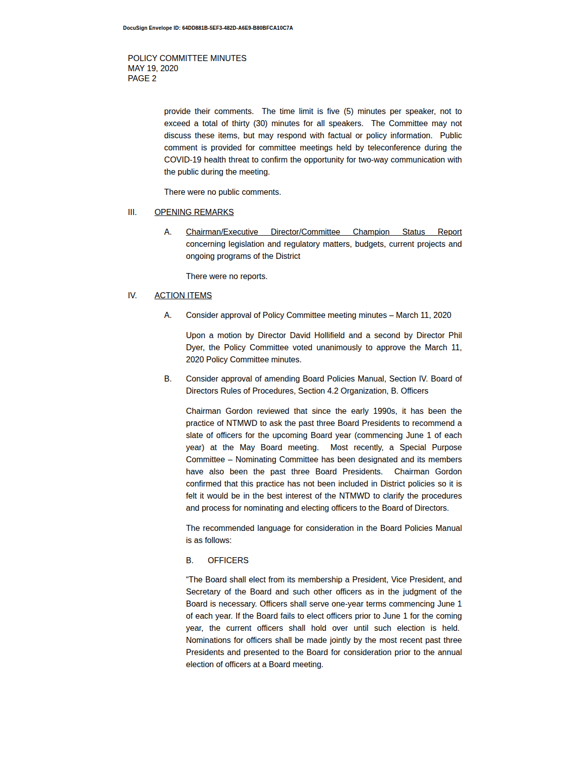DocuSign Envelope ID: 64DD881B-5EF3-482D-A6E9-B80BFCA10C7A
POLICY COMMITTEE MINUTES
MAY 19, 2020
PAGE 2
provide their comments. The time limit is five (5) minutes per speaker, not to exceed a total of thirty (30) minutes for all speakers. The Committee may not discuss these items, but may respond with factual or policy information. Public comment is provided for committee meetings held by teleconference during the COVID-19 health threat to confirm the opportunity for two-way communication with the public during the meeting.
There were no public comments.
III.
OPENING REMARKS
A.
Chairman/Executive Director/Committee Champion Status Report concerning legislation and regulatory matters, budgets, current projects and ongoing programs of the District
There were no reports.
IV.
ACTION ITEMS
A.
Consider approval of Policy Committee meeting minutes – March 11, 2020
Upon a motion by Director David Hollifield and a second by Director Phil Dyer, the Policy Committee voted unanimously to approve the March 11, 2020 Policy Committee minutes.
B.
Consider approval of amending Board Policies Manual, Section IV. Board of Directors Rules of Procedures, Section 4.2 Organization, B. Officers
Chairman Gordon reviewed that since the early 1990s, it has been the practice of NTMWD to ask the past three Board Presidents to recommend a slate of officers for the upcoming Board year (commencing June 1 of each year) at the May Board meeting. Most recently, a Special Purpose Committee – Nominating Committee has been designated and its members have also been the past three Board Presidents. Chairman Gordon confirmed that this practice has not been included in District policies so it is felt it would be in the best interest of the NTMWD to clarify the procedures and process for nominating and electing officers to the Board of Directors.
The recommended language for consideration in the Board Policies Manual is as follows:
B.
OFFICERS
“The Board shall elect from its membership a President, Vice President, and Secretary of the Board and such other officers as in the judgment of the Board is necessary. Officers shall serve one-year terms commencing June 1 of each year. If the Board fails to elect officers prior to June 1 for the coming year, the current officers shall hold over until such election is held. Nominations for officers shall be made jointly by the most recent past three Presidents and presented to the Board for consideration prior to the annual election of officers at a Board meeting.